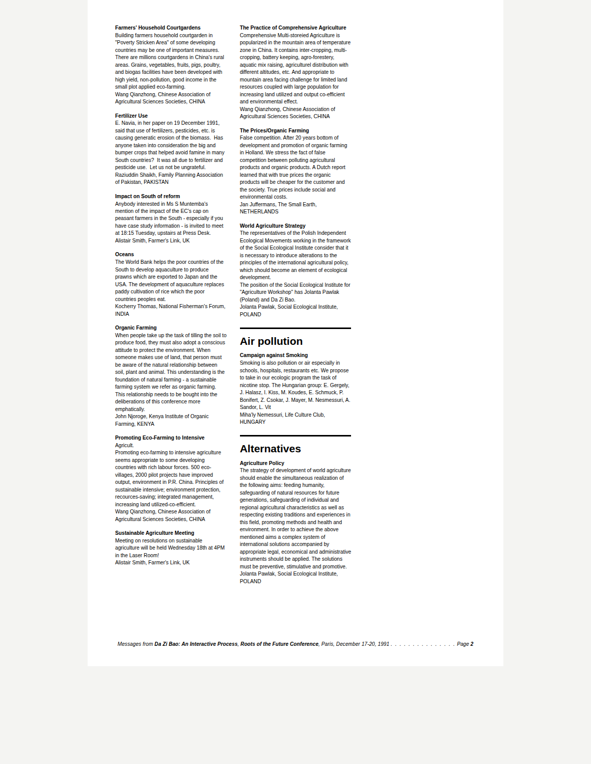Farmers' Household Courtgardens
Building farmers household courtgarden in "Poverty Stricken Area" of some developing countries may be one of important measures. There are millions courtgardens in China's rural areas. Grains, vegetables, fruits, pigs, poultry, and biogas facilities have been developed with high yield, non-pollution, good income in the small plot applied eco-farming.
Wang Qianzhong, Chinese Association of Agricultural Sciences Societies, CHINA
Fertilizer Use
E. Navia, in her paper on 19 December 1991, said that use of fertilizers, pesticides, etc. is causing generatic erosion of the biomass. Has anyone taken into consideration the big and bumper crops that helped avoid famine in many South countries? It was all due to fertilizer and pesticide use. Let us not be ungrateful.
Raziuddin Shaikh, Family Planning Association of Pakistan, PAKISTAN
Impact on South of reform
Anybody interested in Ms S Muntemba's mention of the impact of the EC's cap on peasant farmers in the South - especially if you have case study information - is invited to meet at 18:15 Tuesday, upstairs at Press Desk.
Alistair Smith, Farmer's Link, UK
Oceans
The World Bank helps the poor countries of the South to develop aquaculture to produce prawns which are exported to Japan and the USA. The development of aquaculture replaces paddy cultivation of rice which the poor countries peoples eat.
Kocherry Thomas, National Fisherman's Forum, INDIA
Organic Farming
When people take up the task of tilling the soil to produce food, they must also adopt a conscious attitude to protect the environment. When someone makes use of land, that person must be aware of the natural relationship between soil, plant and animal. This understanding is the foundation of natural farming - a sustainable farming system we refer as organic farming. This relationship needs to be bought into the deliberations of this conference more emphatically.
John Njoroge, Kenya Institute of Organic Farming, KENYA
Promoting Eco-Farming to Intensive
Agricult.
Promoting eco-farming to intensive agriculture seems appropriate to some developing countries with rich labour forces. 500 eco-villages, 2000 pilot projects have improved output, environment in P.R. China. Principles of sustainable intensive; environment protection, recources-saving; integrated management, increasing land utilized-co-efficient.
Wang Qianzhong, Chinese Association of Agricultural Sciences Societies, CHINA
Sustainable Agriculture Meeting
Meeting on resolutions on sustainable agriculture will be held Wednesday 18th at 4PM in the Laser Room!
Alistair Smith, Farmer's Link, UK
The Practice of Comprehensive Agriculture
Comprehensive Multi-storeied Agriculture is popularized in the mountain area of temperature zone in China. It contains inter-cropping, multi-cropping, battery keeping, agro-forestery, aquatic mix raising, agriculturel distribution with different altitudes, etc. And appropriate to mountain area facing challenge for limited land resources coupled with large population for increasing land utilized and output co-efficient and environmental effect.
Wang Qianzhong, Chinese Association of Agricultural Sciences Societies, CHINA
The Prices/Organic Farming
False competition. After 20 years bottom of development and promotion of organic farming in Holland. We stress the fact of false competition between polluting agricultural products and organic products. A Dutch report learned that with true prices the organic products will be cheaper for the customer and the society. True prices include social and environmental costs.
Jan Juffermans, The Small Earth, NETHERLANDS
World Agriculture Strategy
The representatives of the Polish Independent Ecological Movements working in the framework of the Social Ecological Institute consider that it is necessary to introduce alterations to the principles of the international agricultural policy, which should become an element of ecological development.
The position of the Social Ecological Institute for "Agriculture Workshop" has Jolanta Pawlak (Poland) and Da Zi Bao.
Jolanta Pawlak, Social Ecological Institute, POLAND
Air pollution
Campaign against Smoking
Smoking is also pollution or air especially in schools, hospitals, restaurants etc. We propose to take in our ecologic program the task of nicotine stop. The Hungarian group: E. Gergely, J. Halasz, I. Kiss, M. Koudes, E. Schmuck, P. Bonifert, Z. Csokar, J. Mayer, M. Nesmessuri, A. Sandor, L. Vit
Miha'ly Nemessuri, Life Culture Club, HUNGARY
Alternatives
Agriculture Policy
The strategy of development of world agriculture should enable the simultaneous realization of the following aims: feeding humanity, safeguarding of natural resources for future generations, safeguarding of individual and regional agricultural characteristics as well as respecting existing traditions and experiences in this field, promoting methods and health and environment. In order to achieve the above mentioned aims a complex system of international solutions accompanied by appropriate legal, economical and administrative instruments should be applied. The solutions must be preventive, stimulative and promotive.
Jolanta Pawlak, Social Ecological Institute, POLAND
Messages from Da Zi Bao: An Interactive Process, Roots of the Future Conference, Paris, December 17-20, 1991 . . . . . . . . . . . . . . . Page 2